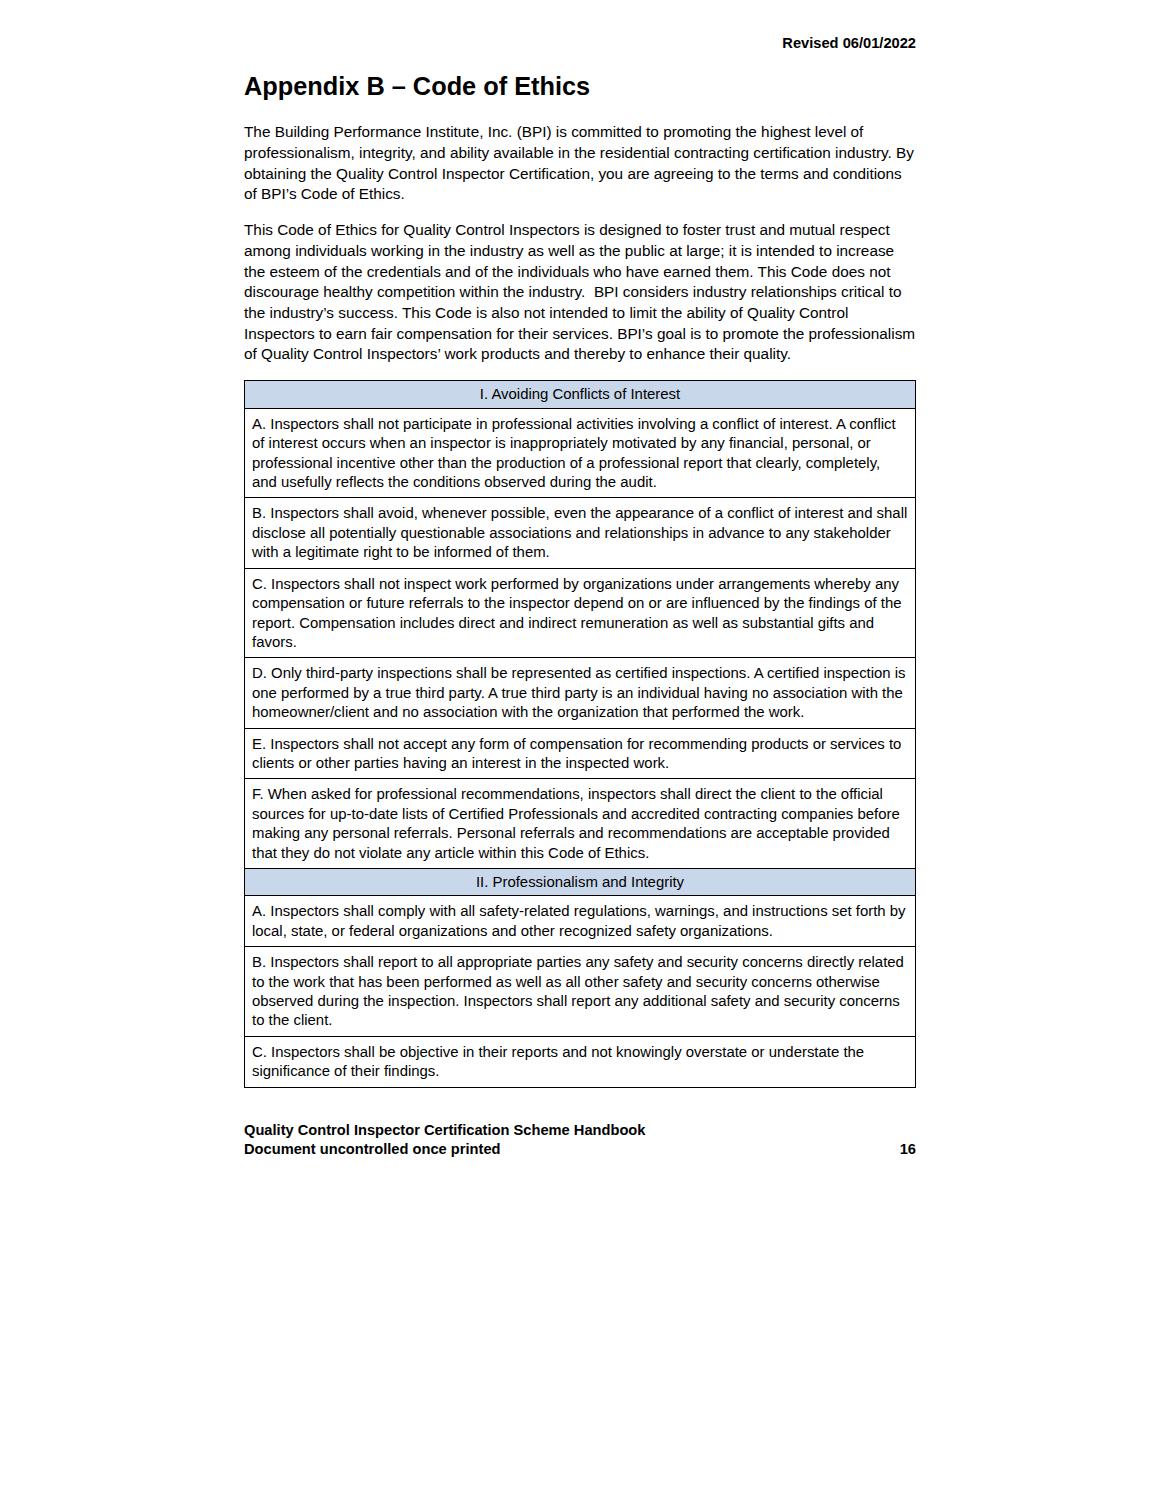Revised 06/01/2022
Appendix B – Code of Ethics
The Building Performance Institute, Inc. (BPI) is committed to promoting the highest level of professionalism, integrity, and ability available in the residential contracting certification industry. By obtaining the Quality Control Inspector Certification, you are agreeing to the terms and conditions of BPI’s Code of Ethics.
This Code of Ethics for Quality Control Inspectors is designed to foster trust and mutual respect among individuals working in the industry as well as the public at large; it is intended to increase the esteem of the credentials and of the individuals who have earned them. This Code does not discourage healthy competition within the industry. BPI considers industry relationships critical to the industry’s success. This Code is also not intended to limit the ability of Quality Control Inspectors to earn fair compensation for their services. BPI’s goal is to promote the professionalism of Quality Control Inspectors’ work products and thereby to enhance their quality.
| I. Avoiding Conflicts of Interest |
| A. Inspectors shall not participate in professional activities involving a conflict of interest. A conflict of interest occurs when an inspector is inappropriately motivated by any financial, personal, or professional incentive other than the production of a professional report that clearly, completely, and usefully reflects the conditions observed during the audit. |
| B. Inspectors shall avoid, whenever possible, even the appearance of a conflict of interest and shall disclose all potentially questionable associations and relationships in advance to any stakeholder with a legitimate right to be informed of them. |
| C. Inspectors shall not inspect work performed by organizations under arrangements whereby any compensation or future referrals to the inspector depend on or are influenced by the findings of the report. Compensation includes direct and indirect remuneration as well as substantial gifts and favors. |
| D. Only third-party inspections shall be represented as certified inspections. A certified inspection is one performed by a true third party. A true third party is an individual having no association with the homeowner/client and no association with the organization that performed the work. |
| E. Inspectors shall not accept any form of compensation for recommending products or services to clients or other parties having an interest in the inspected work. |
| F. When asked for professional recommendations, inspectors shall direct the client to the official sources for up-to-date lists of Certified Professionals and accredited contracting companies before making any personal referrals. Personal referrals and recommendations are acceptable provided that they do not violate any article within this Code of Ethics. |
| II. Professionalism and Integrity |
| A. Inspectors shall comply with all safety-related regulations, warnings, and instructions set forth by local, state, or federal organizations and other recognized safety organizations. |
| B. Inspectors shall report to all appropriate parties any safety and security concerns directly related to the work that has been performed as well as all other safety and security concerns otherwise observed during the inspection. Inspectors shall report any additional safety and security concerns to the client. |
| C. Inspectors shall be objective in their reports and not knowingly overstate or understate the significance of their findings. |
Quality Control Inspector Certification Scheme Handbook
Document uncontrolled once printed 16